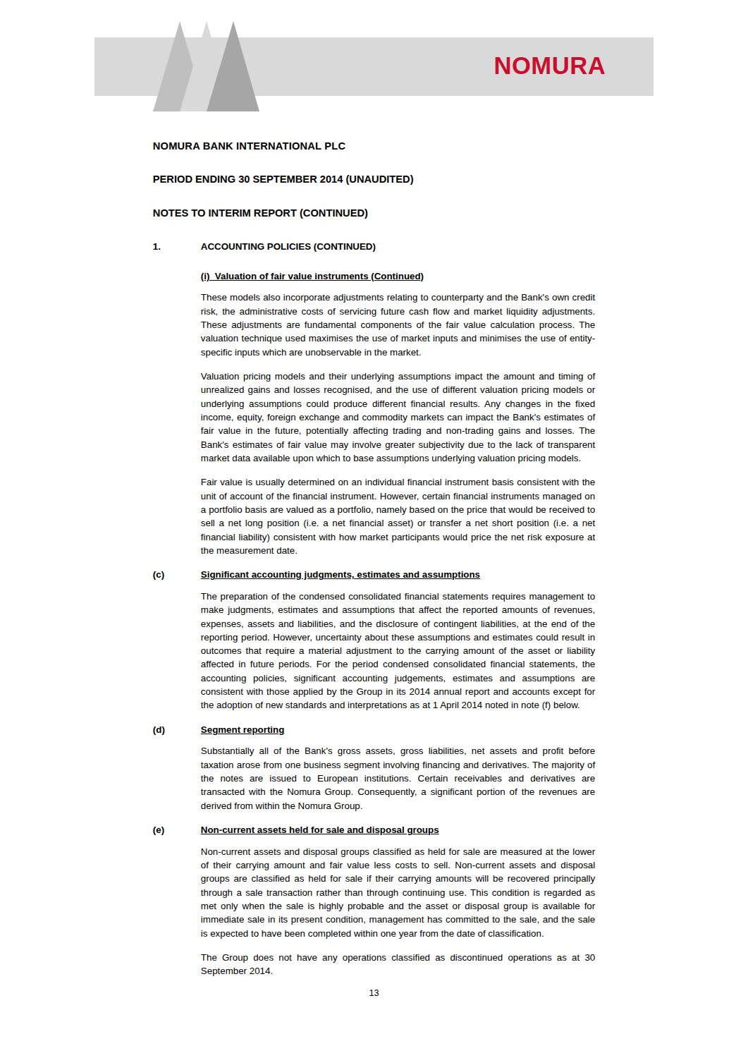NOMURA
NOMURA BANK INTERNATIONAL PLC
PERIOD ENDING 30 SEPTEMBER 2014 (UNAUDITED)
NOTES TO INTERIM REPORT (CONTINUED)
1.
ACCOUNTING POLICIES (CONTINUED)
(i) Valuation of fair value instruments (Continued)
These models also incorporate adjustments relating to counterparty and the Bank's own credit risk, the administrative costs of servicing future cash flow and market liquidity adjustments. These adjustments are fundamental components of the fair value calculation process. The valuation technique used maximises the use of market inputs and minimises the use of entity-specific inputs which are unobservable in the market.
Valuation pricing models and their underlying assumptions impact the amount and timing of unrealized gains and losses recognised, and the use of different valuation pricing models or underlying assumptions could produce different financial results. Any changes in the fixed income, equity, foreign exchange and commodity markets can impact the Bank's estimates of fair value in the future, potentially affecting trading and non-trading gains and losses. The Bank's estimates of fair value may involve greater subjectivity due to the lack of transparent market data available upon which to base assumptions underlying valuation pricing models.
Fair value is usually determined on an individual financial instrument basis consistent with the unit of account of the financial instrument. However, certain financial instruments managed on a portfolio basis are valued as a portfolio, namely based on the price that would be received to sell a net long position (i.e. a net financial asset) or transfer a net short position (i.e. a net financial liability) consistent with how market participants would price the net risk exposure at the measurement date.
(c)
Significant accounting judgments, estimates and assumptions
The preparation of the condensed consolidated financial statements requires management to make judgments, estimates and assumptions that affect the reported amounts of revenues, expenses, assets and liabilities, and the disclosure of contingent liabilities, at the end of the reporting period. However, uncertainty about these assumptions and estimates could result in outcomes that require a material adjustment to the carrying amount of the asset or liability affected in future periods. For the period condensed consolidated financial statements, the accounting policies, significant accounting judgements, estimates and assumptions are consistent with those applied by the Group in its 2014 annual report and accounts except for the adoption of new standards and interpretations as at 1 April 2014 noted in note (f) below.
(d)
Segment reporting
Substantially all of the Bank's gross assets, gross liabilities, net assets and profit before taxation arose from one business segment involving financing and derivatives. The majority of the notes are issued to European institutions. Certain receivables and derivatives are transacted with the Nomura Group. Consequently, a significant portion of the revenues are derived from within the Nomura Group.
(e)
Non-current assets held for sale and disposal groups
Non-current assets and disposal groups classified as held for sale are measured at the lower of their carrying amount and fair value less costs to sell. Non-current assets and disposal groups are classified as held for sale if their carrying amounts will be recovered principally through a sale transaction rather than through continuing use. This condition is regarded as met only when the sale is highly probable and the asset or disposal group is available for immediate sale in its present condition, management has committed to the sale, and the sale is expected to have been completed within one year from the date of classification.
The Group does not have any operations classified as discontinued operations as at 30 September 2014.
13